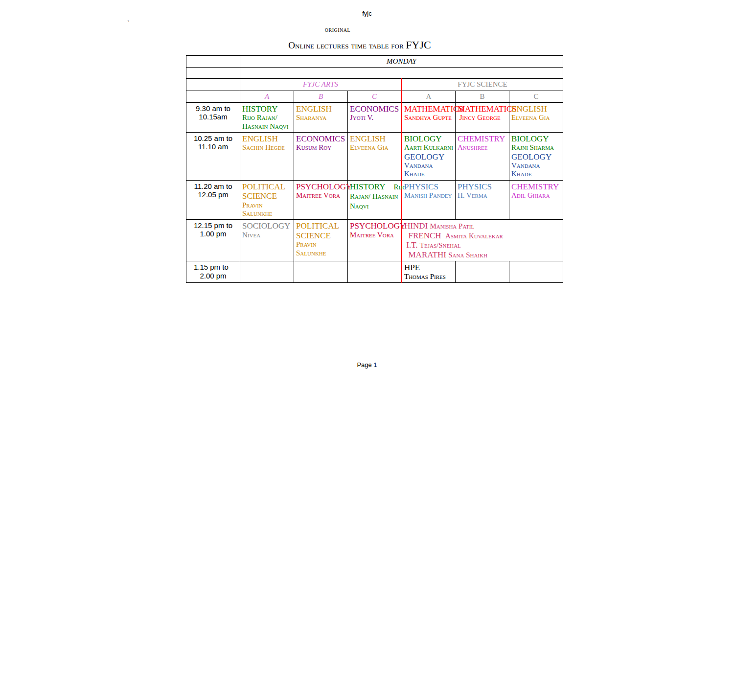fyjc
`
original
Online lectures time table for FYJC
| | MONDAY |
| | FYJC ARTS | FYJC SCIENCE |
| | A | B | C | A | B | C |
| 9.30 am to 10.15am | HISTORY Rijo Rajan/ Hasnain Naqvi | ENGLISH Sharanya | ECONOMICS Jyoti V. | MATHEMATICS Sandhya Gupte | MATHEMATICS Jincy George | ENGLISH Elveena Gia |
| 10.25 am to 11.10 am | ENGLISH Sachin Hegde | ECONOMICS Kusum Roy | ENGLISH Elveena Gia | BIOLOGY Aarti Kulkarni GEOLOGY Vandana Khade | CHEMISTRY Anushree | BIOLOGY Rajni Sharma GEOLOGY Vandana Khade |
| 11.20 am to 12.05 pm | POLITICAL SCIENCE Pravin Salunkhe | PSYCHOLOGY Maitree Vora | HISTORY Rijo Rajan/ Hasnain Naqvi | PHYSICS Manish Pandey | PHYSICS H. Verma | CHEMISTRY Adil Ghiara |
| 12.15 pm to 1.00 pm | SOCIOLOGY Nivea | POLITICAL SCIENCE Pravin Salunkhe | PSYCHOLOGY Maitree Vora | HINDI Manisha Patil FRENCH Asmita Kuvalekar I.T. Tejas/Snehal MARATHI Sana Shaikh |
| 1.15 pm to 2.00 pm | | | | HPE Thomas Pires | | |
Page 1